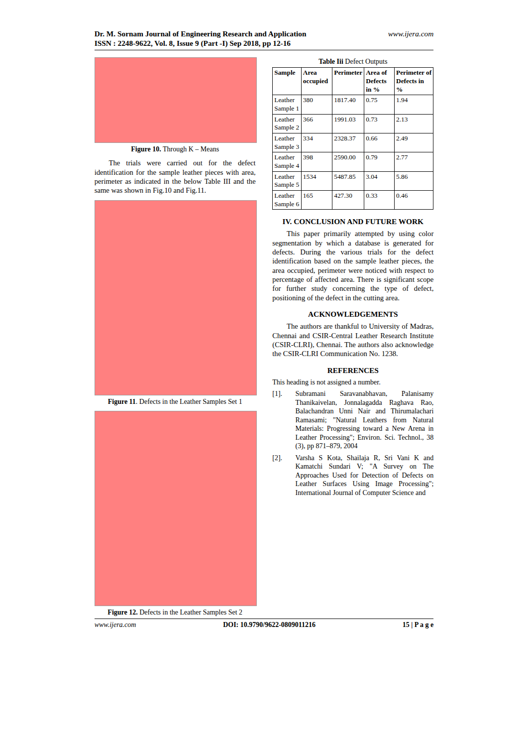Dr. M. Sornam Journal of Engineering Research and Application
ISSN : 2248-9622, Vol. 8, Issue 9 (Part -I) Sep 2018, pp 12-16
www.ijera.com
Figure 10. Through K – Means
The trials were carried out for the defect identification for the sample leather pieces with area, perimeter as indicated in the below Table III and the same was shown in Fig.10 and Fig.11.
Figure 11. Defects in the Leather Samples Set 1
Figure 12. Defects in the Leather Samples Set 2
Table Iii Defect Outputs
| Sample | Area occupied | Perimeter | Area of Defects in % | Perimeter of Defects in % |
| --- | --- | --- | --- | --- |
| Leather Sample 1 | 380 | 1817.40 | 0.75 | 1.94 |
| Leather Sample 2 | 366 | 1991.03 | 0.73 | 2.13 |
| Leather Sample 3 | 334 | 2328.37 | 0.66 | 2.49 |
| Leather Sample 4 | 398 | 2590.00 | 0.79 | 2.77 |
| Leather Sample 5 | 1534 | 5487.85 | 3.04 | 5.86 |
| Leather Sample 6 | 165 | 427.30 | 0.33 | 0.46 |
IV. Conclusion and Future Work
This paper primarily attempted by using color segmentation by which a database is generated for defects. During the various trials for the defect identification based on the sample leather pieces, the area occupied, perimeter were noticed with respect to percentage of affected area. There is significant scope for further study concerning the type of defect, positioning of the defect in the cutting area.
Acknowledgements
The authors are thankful to University of Madras, Chennai and CSIR-Central Leather Research Institute (CSIR-CLRI), Chennai. The authors also acknowledge the CSIR-CLRI Communication No. 1238.
References
This heading is not assigned a number.
[1].
Subramani Saravanabhavan, Palanisamy Thanikaivelan, Jonnalagadda Raghava Rao, Balachandran Unni Nair and Thirumalachari Ramasami; "Natural Leathers from Natural Materials: Progressing toward a New Arena in Leather Processing"; Environ. Sci. Technol., 38 (3), pp 871–879, 2004
[2].
Varsha S Kota, Shailaja R, Sri Vani K and Kamatchi Sundari V; "A Survey on The Approaches Used for Detection of Defects on Leather Surfaces Using Image Processing"; International Journal of Computer Science and
www.ijera.com
DOI: 10.9790/9622-0809011216
15 | P a g e